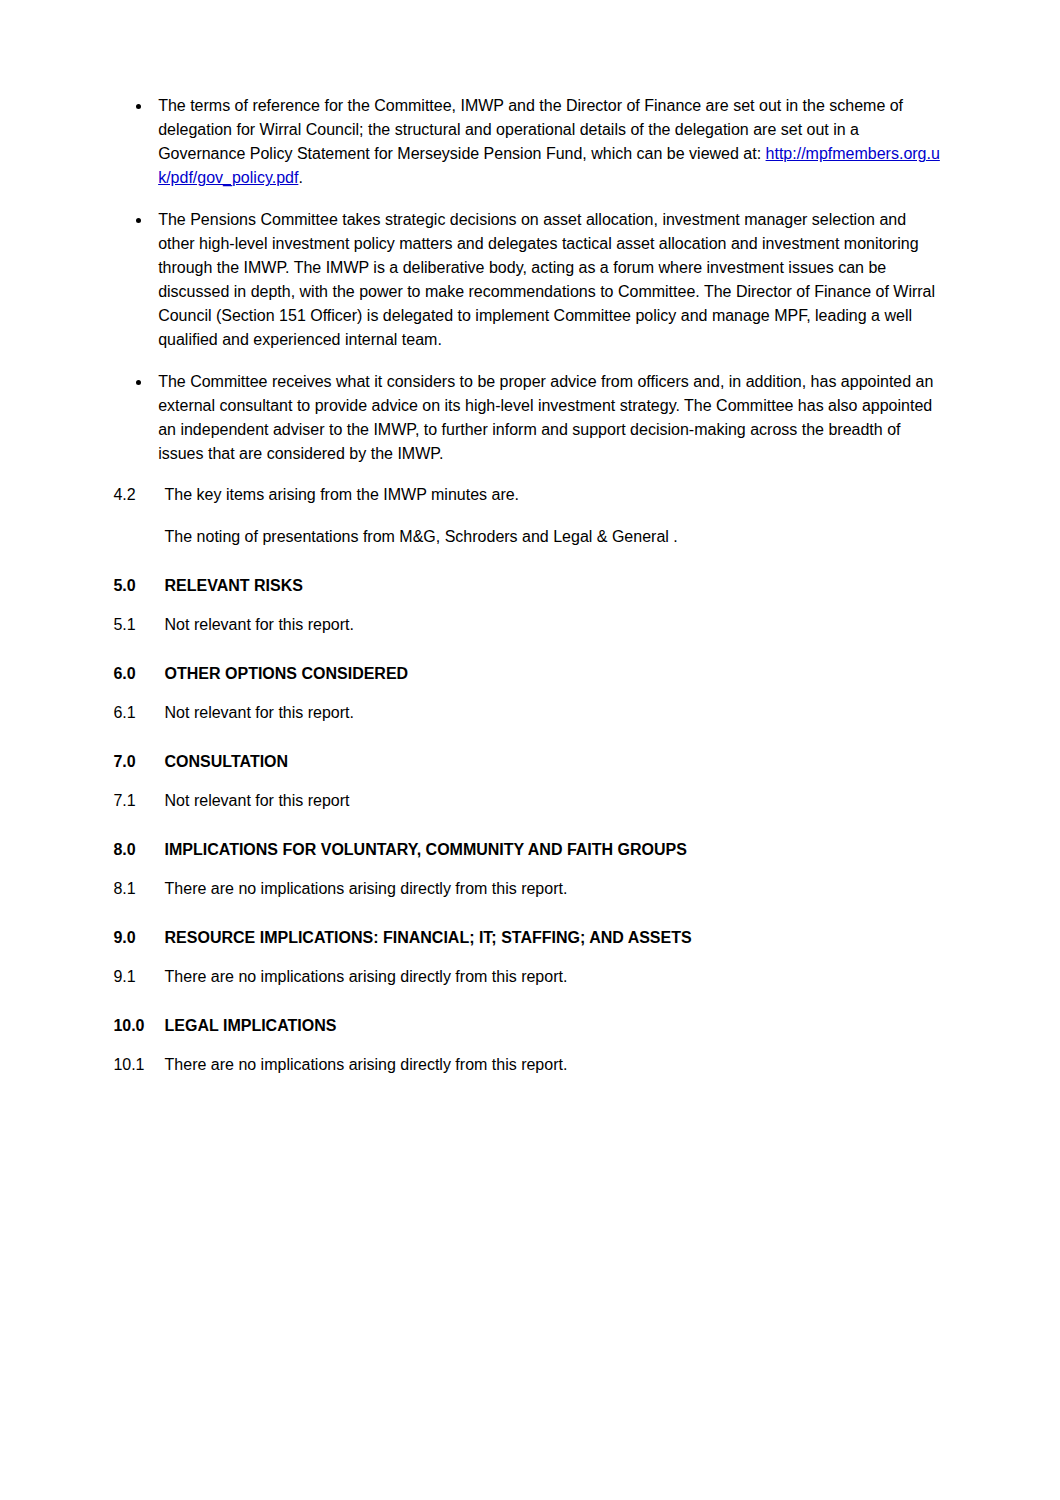The terms of reference for the Committee, IMWP and the Director of Finance are set out in the scheme of delegation for Wirral Council; the structural and operational details of the delegation are set out in a Governance Policy Statement for Merseyside Pension Fund, which can be viewed at: http://mpfmembers.org.uk/pdf/gov_policy.pdf.
The Pensions Committee takes strategic decisions on asset allocation, investment manager selection and other high-level investment policy matters and delegates tactical asset allocation and investment monitoring through the IMWP. The IMWP is a deliberative body, acting as a forum where investment issues can be discussed in depth, with the power to make recommendations to Committee. The Director of Finance of Wirral Council (Section 151 Officer) is delegated to implement Committee policy and manage MPF, leading a well qualified and experienced internal team.
The Committee receives what it considers to be proper advice from officers and, in addition, has appointed an external consultant to provide advice on its high-level investment strategy. The Committee has also appointed an independent adviser to the IMWP, to further inform and support decision-making across the breadth of issues that are considered by the IMWP.
4.2
The key items arising from the IMWP minutes are.
The noting of presentations from M&G, Schroders and Legal & General .
5.0 RELEVANT RISKS
5.1
Not relevant for this report.
6.0 OTHER OPTIONS CONSIDERED
6.1
Not relevant for this report.
7.0 CONSULTATION
7.1
Not relevant for this report
8.0 IMPLICATIONS FOR VOLUNTARY, COMMUNITY AND FAITH GROUPS
8.1
There are no implications arising directly from this report.
9.0 RESOURCE IMPLICATIONS: FINANCIAL; IT; STAFFING; AND ASSETS
9.1
There are no implications arising directly from this report.
10.0 LEGAL IMPLICATIONS
10.1
There are no implications arising directly from this report.